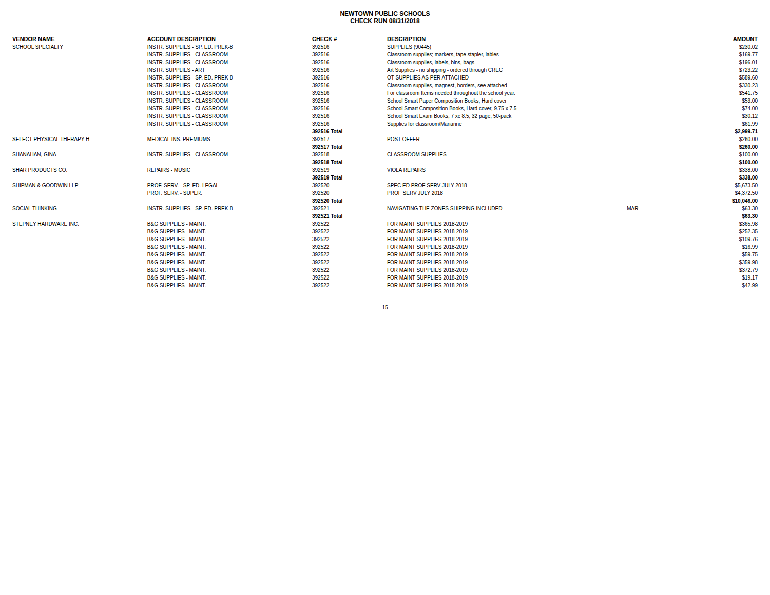NEWTOWN PUBLIC SCHOOLS
CHECK RUN 08/31/2018
| VENDOR NAME | ACCOUNT DESCRIPTION | CHECK # | DESCRIPTION | | AMOUNT |
| --- | --- | --- | --- | --- | --- |
| SCHOOL SPECIALTY | INSTR. SUPPLIES - SP. ED. PREK-8 | 392516 | SUPPLIES (90445) | | $230.02 |
| | INSTR. SUPPLIES - CLASSROOM | 392516 | Classroom supplies; markers, tape stapler, lables | | $169.77 |
| | INSTR. SUPPLIES - CLASSROOM | 392516 | Classroom supplies, labels, bins, bags | | $196.01 |
| | INSTR. SUPPLIES - ART | 392516 | Art Supplies - no shipping - ordered through CREC | | $723.22 |
| | INSTR. SUPPLIES - SP. ED. PREK-8 | 392516 | OT SUPPLIES AS PER ATTACHED | | $589.60 |
| | INSTR. SUPPLIES - CLASSROOM | 392516 | Classroom supplies, magnest, borders, see attached | | $330.23 |
| | INSTR. SUPPLIES - CLASSROOM | 392516 | For classroom Items needed throughout the school year. | | $541.75 |
| | INSTR. SUPPLIES - CLASSROOM | 392516 | School Smart Paper Composition Books, Hard cover | | $53.00 |
| | INSTR. SUPPLIES - CLASSROOM | 392516 | School Smart Composition Books, Hard cover, 9.75 x 7.5 | | $74.00 |
| | INSTR. SUPPLIES - CLASSROOM | 392516 | School Smart Exam Books, 7 xc 8.5, 32 page, 50-pack | | $30.12 |
| | INSTR. SUPPLIES - CLASSROOM | 392516 | Supplies for classroom/Marianne | | $61.99 |
| | | 392516 Total | | | $2,999.71 |
| SELECT PHYSICAL THERAPY H | MEDICAL INS. PREMIUMS | 392517 | POST OFFER | | $260.00 |
| | | 392517 Total | | | $260.00 |
| SHANAHAN, GINA | INSTR. SUPPLIES - CLASSROOM | 392518 | CLASSROOM SUPPLIES | | $100.00 |
| | | 392518 Total | | | $100.00 |
| SHAR PRODUCTS CO. | REPAIRS - MUSIC | 392519 | VIOLA REPAIRS | | $338.00 |
| | | 392519 Total | | | $338.00 |
| SHIPMAN & GOODWIN LLP | PROF. SERV. - SP. ED. LEGAL | 392520 | SPEC ED PROF SERV JULY 2018 | | $5,673.50 |
| | PROF. SERV. - SUPER. | 392520 | PROF SERV JULY 2018 | | $4,372.50 |
| | | 392520 Total | | | $10,046.00 |
| SOCIAL THINKING | INSTR. SUPPLIES - SP. ED. PREK-8 | 392521 | NAVIGATING THE ZONES SHIPPING INCLUDED | MAR | $63.30 |
| | | 392521 Total | | | $63.30 |
| STEPNEY HARDWARE INC. | B&G SUPPLIES - MAINT. | 392522 | FOR MAINT SUPPLIES 2018-2019 | | $365.98 |
| | B&G SUPPLIES - MAINT. | 392522 | FOR MAINT SUPPLIES 2018-2019 | | $252.35 |
| | B&G SUPPLIES - MAINT. | 392522 | FOR MAINT SUPPLIES 2018-2019 | | $109.76 |
| | B&G SUPPLIES - MAINT. | 392522 | FOR MAINT SUPPLIES 2018-2019 | | $16.99 |
| | B&G SUPPLIES - MAINT. | 392522 | FOR MAINT SUPPLIES 2018-2019 | | $59.75 |
| | B&G SUPPLIES - MAINT. | 392522 | FOR MAINT SUPPLIES 2018-2019 | | $359.98 |
| | B&G SUPPLIES - MAINT. | 392522 | FOR MAINT SUPPLIES 2018-2019 | | $372.79 |
| | B&G SUPPLIES - MAINT. | 392522 | FOR MAINT SUPPLIES 2018-2019 | | $19.17 |
| | B&G SUPPLIES - MAINT. | 392522 | FOR MAINT SUPPLIES 2018-2019 | | $42.99 |
15